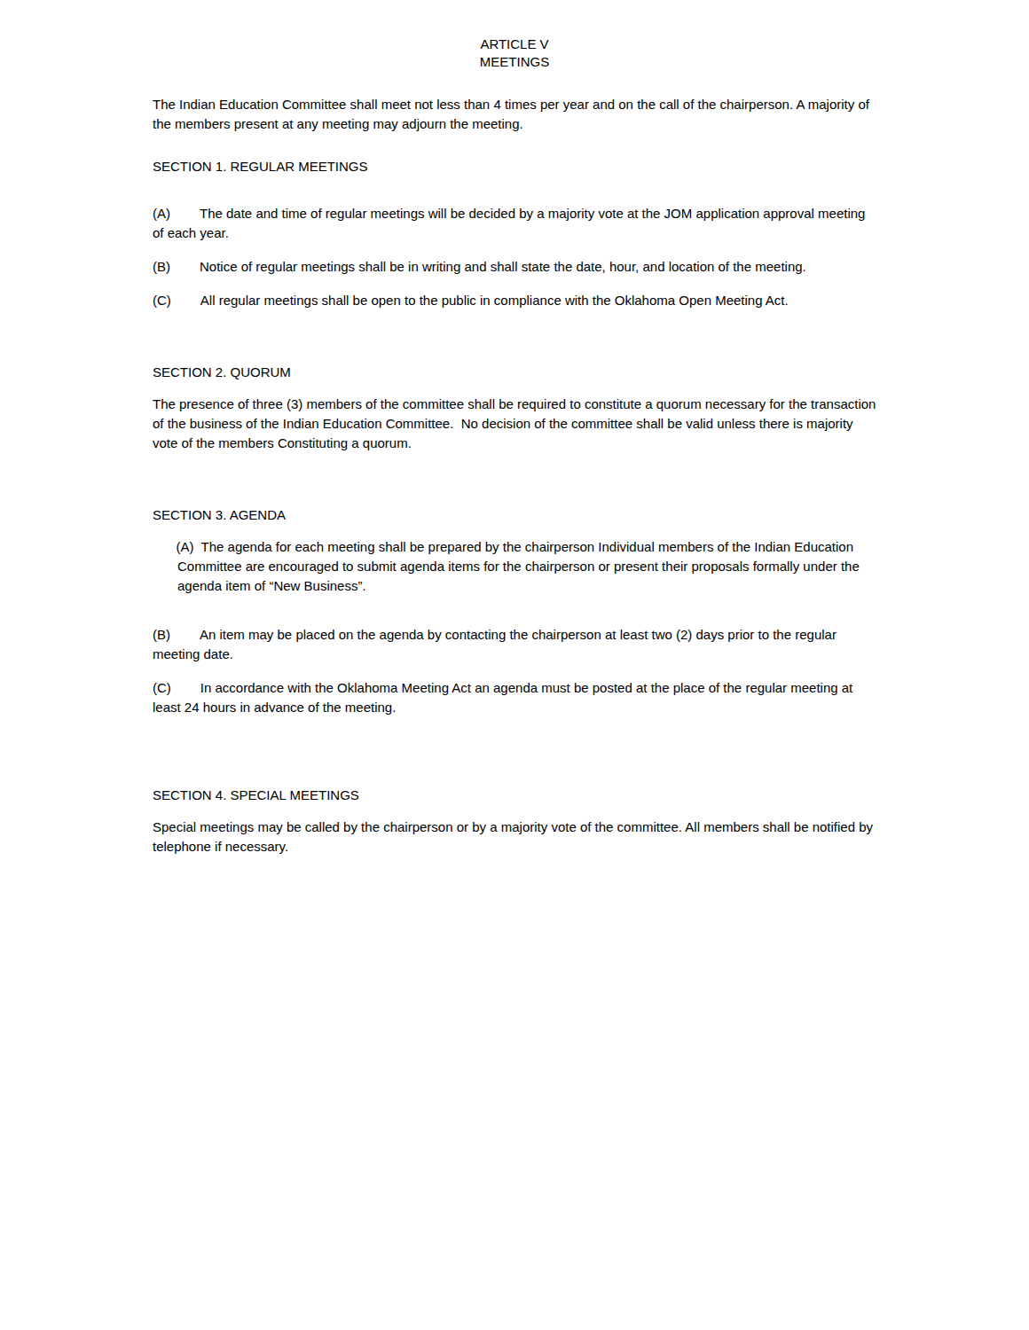ARTICLE V MEETINGS
The Indian Education Committee shall meet not less than 4 times per year and on the call of the chairperson. A majority of the members present at any meeting may adjourn the meeting.
SECTION 1. REGULAR MEETINGS
(A) The date and time of regular meetings will be decided by a majority vote at the JOM application approval meeting of each year.
(B) Notice of regular meetings shall be in writing and shall state the date, hour, and location of the meeting.
(C) All regular meetings shall be open to the public in compliance with the Oklahoma Open Meeting Act.
SECTION 2. QUORUM
The presence of three (3) members of the committee shall be required to constitute a quorum necessary for the transaction of the business of the Indian Education Committee. No decision of the committee shall be valid unless there is majority vote of the members Constituting a quorum.
SECTION 3. AGENDA
(A) The agenda for each meeting shall be prepared by the chairperson Individual members of the Indian Education Committee are encouraged to submit agenda items for the chairperson or present their proposals formally under the agenda item of “New Business”.
(B) An item may be placed on the agenda by contacting the chairperson at least two (2) days prior to the regular meeting date.
(C) In accordance with the Oklahoma Meeting Act an agenda must be posted at the place of the regular meeting at least 24 hours in advance of the meeting.
SECTION 4. SPECIAL MEETINGS
Special meetings may be called by the chairperson or by a majority vote of the committee. All members shall be notified by telephone if necessary.